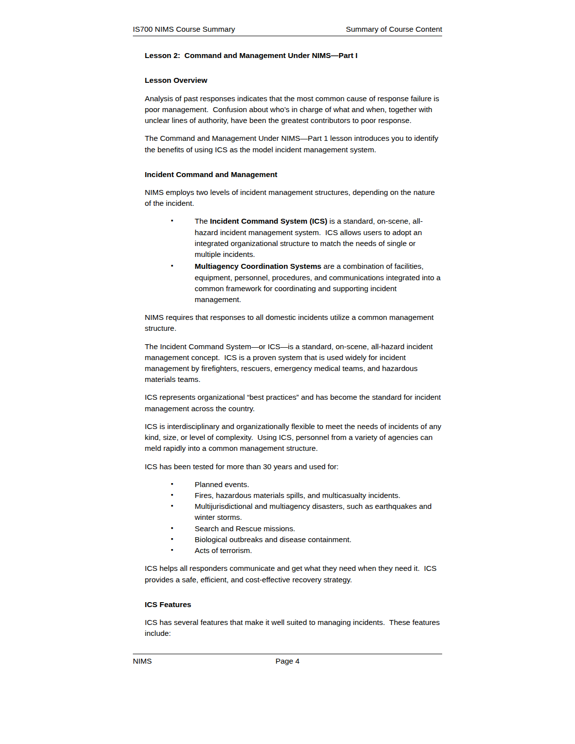IS700 NIMS Course Summary
Summary of Course Content
Lesson 2: Command and Management Under NIMS—Part I
Lesson Overview
Analysis of past responses indicates that the most common cause of response failure is poor management. Confusion about who’s in charge of what and when, together with unclear lines of authority, have been the greatest contributors to poor response.
The Command and Management Under NIMS—Part 1 lesson introduces you to identify the benefits of using ICS as the model incident management system.
Incident Command and Management
NIMS employs two levels of incident management structures, depending on the nature of the incident.
The Incident Command System (ICS) is a standard, on-scene, all-hazard incident management system. ICS allows users to adopt an integrated organizational structure to match the needs of single or multiple incidents.
Multiagency Coordination Systems are a combination of facilities, equipment, personnel, procedures, and communications integrated into a common framework for coordinating and supporting incident management.
NIMS requires that responses to all domestic incidents utilize a common management structure.
The Incident Command System—or ICS—is a standard, on-scene, all-hazard incident management concept. ICS is a proven system that is used widely for incident management by firefighters, rescuers, emergency medical teams, and hazardous materials teams.
ICS represents organizational “best practices” and has become the standard for incident management across the country.
ICS is interdisciplinary and organizationally flexible to meet the needs of incidents of any kind, size, or level of complexity. Using ICS, personnel from a variety of agencies can meld rapidly into a common management structure.
ICS has been tested for more than 30 years and used for:
Planned events.
Fires, hazardous materials spills, and multicasualty incidents.
Multijurisdictional and multiagency disasters, such as earthquakes and winter storms.
Search and Rescue missions.
Biological outbreaks and disease containment.
Acts of terrorism.
ICS helps all responders communicate and get what they need when they need it. ICS provides a safe, efficient, and cost-effective recovery strategy.
ICS Features
ICS has several features that make it well suited to managing incidents. These features include:
NIMS
Page 4